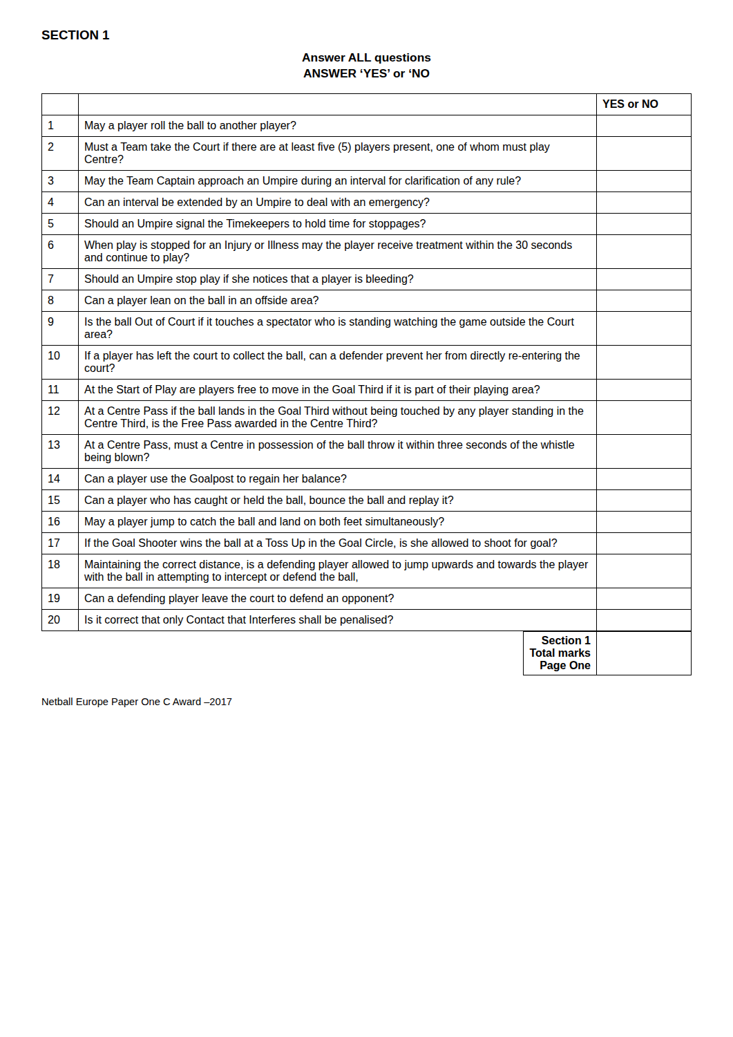SECTION 1
Answer ALL questions
ANSWER ‘YES’ or ‘NO
| | | YES or NO |
| 1 | May a player roll the ball to another player? | |
| 2 | Must a Team take the Court if there are at least five (5) players present, one of whom must play Centre? | |
| 3 | May the Team Captain approach an Umpire during an interval for clarification of any rule? | |
| 4 | Can an interval be extended by an Umpire to deal with an emergency? | |
| 5 | Should an Umpire signal the Timekeepers to hold time for stoppages? | |
| 6 | When play is stopped for an Injury or Illness may the player receive treatment within the 30 seconds and continue to play? | |
| 7 | Should an Umpire stop play if she notices that a player is bleeding? | |
| 8 | Can a player lean on the ball in an offside area? | |
| 9 | Is the ball Out of Court if it touches a spectator who is standing watching the game outside the Court area? | |
| 10 | If a player has left the court to collect the ball, can a defender prevent her from directly re-entering the court? | |
| 11 | At the Start of Play are players free to move in the Goal Third if it is part of their playing area? | |
| 12 | At a Centre Pass if the ball lands in the Goal Third without being touched by any player standing in the Centre Third, is the Free Pass awarded in the Centre Third? | |
| 13 | At a Centre Pass, must a Centre in possession of the ball throw it within three seconds of the whistle being blown? | |
| 14 | Can a player use the Goalpost to regain her balance? | |
| 15 | Can a player who has caught or held the ball, bounce the ball and replay it? | |
| 16 | May a player jump to catch the ball and land on both feet simultaneously? | |
| 17 | If the Goal Shooter wins the ball at a Toss Up in the Goal Circle, is she allowed to shoot for goal? | |
| 18 | Maintaining the correct distance, is a defending player allowed to jump upwards and towards the player with the ball in attempting to intercept or defend the ball, | |
| 19 | Can a defending player leave the court to defend an opponent? | |
| 20 | Is it correct that only Contact that Interferes shall be penalised? | |
| | / Section 1 Total marks Page One / / |
Netball Europe Paper One C Award –2017